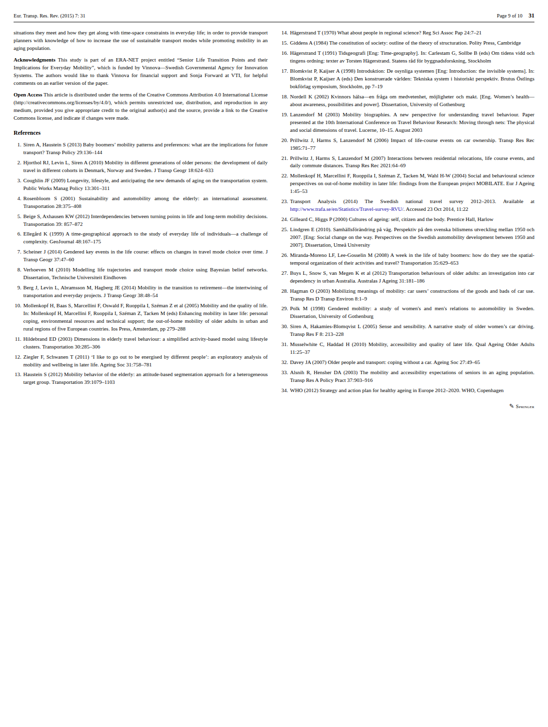Eur. Transp. Res. Rev. (2015) 7: 31
Page 9 of 10 31
situations they meet and how they get along with time-space constraints in everyday life; in order to provide transport planners with knowledge of how to increase the use of sustainable transport modes while promoting mobility in an aging population.
Acknowledgments This study is part of an ERA-NET project entitled “Senior Life Transition Points and their Implications for Everyday Mobility”, which is funded by Vinnova—Swedish Governmental Agency for Innovation Systems. The authors would like to thank Vinnova for financial support and Sonja Forward at VTI, for helpful comments on an earlier version of the paper.
Open Access This article is distributed under the terms of the Creative Commons Attribution 4.0 International License (http://creativecommons.org/licenses/by/4.0/), which permits unrestricted use, distribution, and reproduction in any medium, provided you give appropriate credit to the original author(s) and the source, provide a link to the Creative Commons license, and indicate if changes were made.
References
Siren A, Haustein S (2013) Baby boomers’ mobility patterns and preferences: what are the implications for future transport? Transp Policy 29:136–144
Hjorthol RJ, Levin L, Siren A (2010) Mobility in different generations of older persons: the development of daily travel in different cohorts in Denmark, Norway and Sweden. J Transp Geogr 18:624–633
Coughlin JF (2009) Longevity, lifestyle, and anticipating the new demands of aging on the transportation system. Public Works Manag Policy 13:301–311
Rosenbloom S (2001) Sustainability and automobility among the elderly: an international assessment. Transportation 28:375–408
Beige S, Axhausen KW (2012) Interdependencies between turning points in life and long-term mobility decisions. Transportation 39: 857–872
Ellegård K (1999) A time-geographical approach to the study of everyday life of individuals—a challenge of complexity. GeoJournal 48:167–175
Scheiner J (2014) Gendered key events in the life course: effects on changes in travel mode choice over time. J Transp Geogr 37:47–60
Verhoeven M (2010) Modelling life trajectories and transport mode choice using Bayesian belief networks. Dissertation, Technische Universiteit Eindhoven
Berg J, Levin L, Abramsson M, Hagberg JE (2014) Mobility in the transition to retirement—the intertwining of transportation and everyday projects. J Transp Geogr 38:48–54
Mollenkopf H, Baas S, Marcellini F, Oswald F, Ruoppila I, Széman Z et al (2005) Mobility and the quality of life. In: Mollenkopf H, Marcellini F, Ruoppila I, Széman Z, Tacken M (eds) Enhancing mobility in later life: personal coping, environmental resources and technical support; the out-of-home mobility of older adults in urban and rural regions of five European countries. Ios Press, Amsterdam, pp 279–288
Hildebrand ED (2003) Dimensions in elderly travel behaviour: a simplified activity-based model using lifestyle clusters. Transportation 30:285–306
Ziegler F, Schwanen T (2011) ‘I like to go out to be energised by different people’: an exploratory analysis of mobility and wellbeing in later life. Ageing Soc 31:758–781
Haustein S (2012) Mobility behavior of the elderly: an attitude-based segmentation approach for a heterogeneous target group. Transportation 39:1079–1103
Hägerstrand T (1970) What about people in regional science? Reg Sci Assoc Pap 24:7–21
Giddens A (1984) The constitution of society: outline of the theory of structuration. Polity Press, Cambridge
Hägerstrand T (1991) Tidsgeografi [Eng: Time-geography]. In: Carlestam G, Sollbe B (eds) Om tidens vidd och tingens ordning: texter av Torsten Hägerstrand. Statens råd för byggnadsforskning, Stockholm
Blomkvist P, Kaijser A (1998) Introduktion: De osynliga systemen [Eng: Introduction: the invisible systems]. In: Blomkvist P, Kaijser A (eds) Den konstruerade världen: Tekniska system i historiskt perspektiv. Brutus Östlings bokförlag symposium, Stockholm, pp 7–19
Nordell K (2002) Kvinnors hälsa—en fråga om medvetenhet, möjligheter och makt. [Eng. Women’s health—about awareness, possibilities and power]. Dissertation, University of Gothenburg
Lanzendorf M (2003) Mobility biographies. A new perspective for understanding travel behaviour. Paper presented at the 10th International Conference on Travel Behaviour Research: Moving through nets: The physical and social dimensions of travel. Lucerne, 10–15. August 2003
Prillwitz J, Harms S, Lanzendorf M (2006) Impact of life-course events on car ownership. Transp Res Rec 1985:71–77
Prillwitz J, Harms S, Lanzendorf M (2007) Interactions between residential relocations, life course events, and daily commute distances. Transp Res Rec 2021:64–69
Mollenkopf H, Marcellini F, Ruoppila I, Széman Z, Tacken M, Wahl H-W (2004) Social and behavioural science perspectives on out-of-home mobility in later life: findings from the European project MOBILATE. Eur J Ageing 1:45–53
Transport Analysis (2014) The Swedish national travel survey 2012–2013. Available at http://www.trafa.se/en/Statistics/Travel-survey-RVU/. Accessed 23 Oct 2014, 11:22
Gilleard C, Higgs P (2000) Cultures of ageing: self, citizen and the body. Prentice Hall, Harlow
Lindgren E (2010). Samhällsförändring på väg. Perspektiv på den svenska bilismens utveckling mellan 1950 och 2007. [Eng: Social change on the way. Perspectives on the Swedish automobility development between 1950 and 2007]. Dissertation, Umeå University
Miranda-Moreno LF, Lee-Gosselin M (2008) A week in the life of baby boomers: how do they see the spatial-temporal organization of their activities and travel? Transportation 35:629–653
Buys L, Snow S, van Megen K et al (2012) Transportation behaviours of older adults: an investigation into car dependency in urban Australia. Australas J Ageing 31:181–186
Hagman O (2003) Mobilizing meanings of mobility: car users’ constructions of the goods and bads of car use. Transp Res D Transp Environ 8:1–9
Polk M (1998) Gendered mobility: a study of women's and men's relations to automobility in Sweden. Dissertation, University of Gothenburg
Siren A, Hakamies-Blomqvist L (2005) Sense and sensibility. A narrative study of older women’s car driving. Transp Res F 8: 213–228
Musselwhite C, Haddad H (2010) Mobility, accessibility and quality of later life. Qual Ageing Older Adults 11:25–37
Davey JA (2007) Older people and transport: coping without a car. Ageing Soc 27:49–65
Alsnih R, Hensher DA (2003) The mobility and accessibility expectations of seniors in an aging population. Transp Res A Policy Pract 37:903–916
WHO (2012) Strategy and action plan for healthy ageing in Europe 2012–2020. WHO, Copenhagen
✎Springer